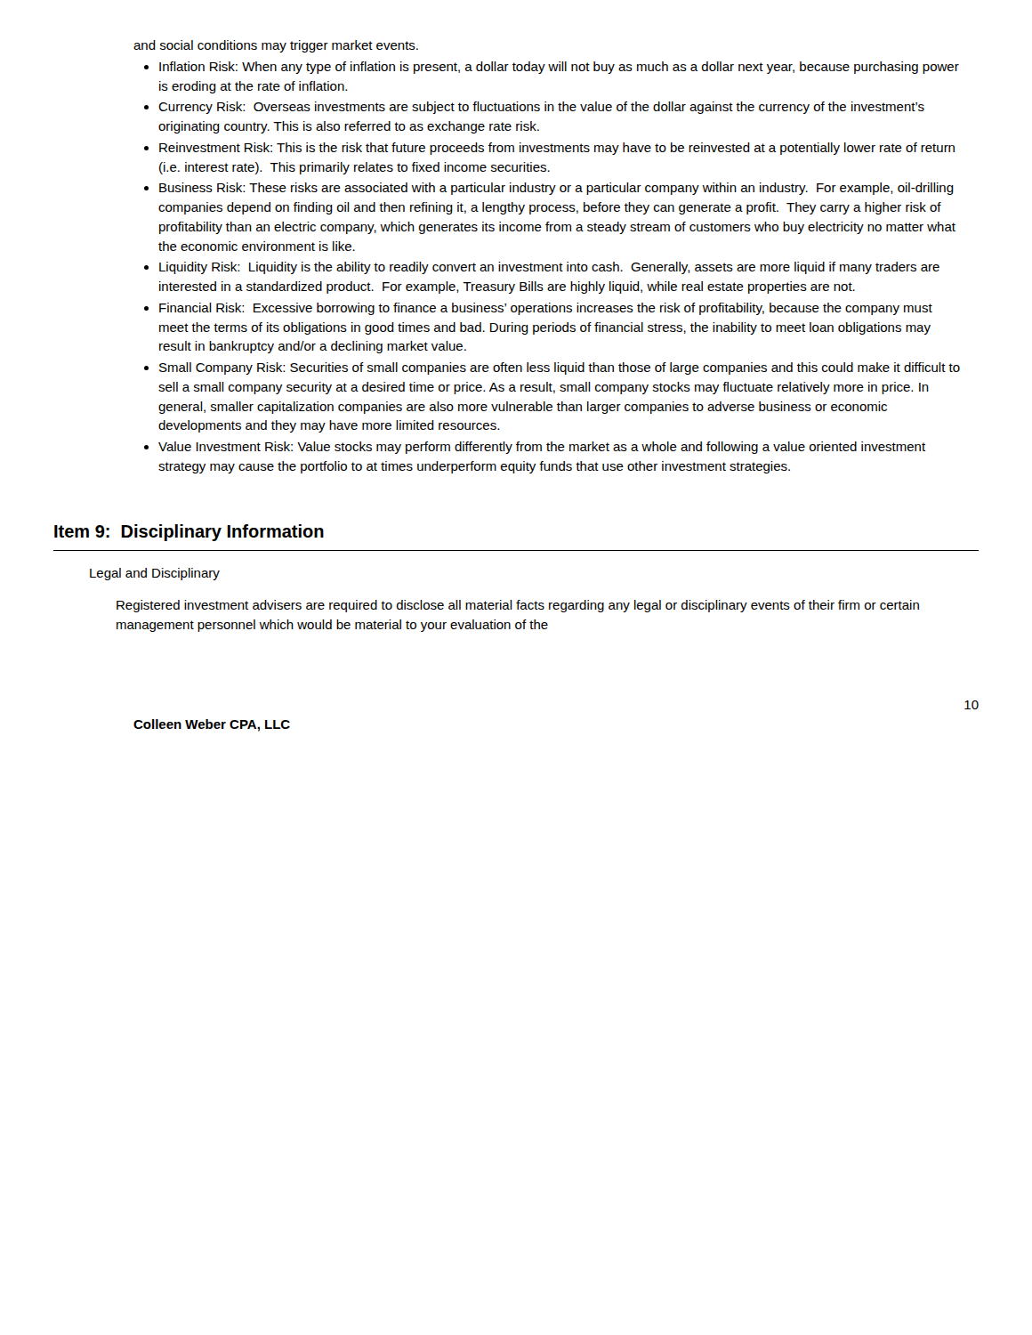and social conditions may trigger market events.
Inflation Risk: When any type of inflation is present, a dollar today will not buy as much as a dollar next year, because purchasing power is eroding at the rate of inflation.
Currency Risk: Overseas investments are subject to fluctuations in the value of the dollar against the currency of the investment’s originating country. This is also referred to as exchange rate risk.
Reinvestment Risk: This is the risk that future proceeds from investments may have to be reinvested at a potentially lower rate of return (i.e. interest rate). This primarily relates to fixed income securities.
Business Risk: These risks are associated with a particular industry or a particular company within an industry. For example, oil-drilling companies depend on finding oil and then refining it, a lengthy process, before they can generate a profit. They carry a higher risk of profitability than an electric company, which generates its income from a steady stream of customers who buy electricity no matter what the economic environment is like.
Liquidity Risk: Liquidity is the ability to readily convert an investment into cash. Generally, assets are more liquid if many traders are interested in a standardized product. For example, Treasury Bills are highly liquid, while real estate properties are not.
Financial Risk: Excessive borrowing to finance a business’ operations increases the risk of profitability, because the company must meet the terms of its obligations in good times and bad. During periods of financial stress, the inability to meet loan obligations may result in bankruptcy and/or a declining market value.
Small Company Risk: Securities of small companies are often less liquid than those of large companies and this could make it difficult to sell a small company security at a desired time or price. As a result, small company stocks may fluctuate relatively more in price. In general, smaller capitalization companies are also more vulnerable than larger companies to adverse business or economic developments and they may have more limited resources.
Value Investment Risk: Value stocks may perform differently from the market as a whole and following a value oriented investment strategy may cause the portfolio to at times underperform equity funds that use other investment strategies.
Item 9: Disciplinary Information
Legal and Disciplinary
Registered investment advisers are required to disclose all material facts regarding any legal or disciplinary events of their firm or certain management personnel which would be material to your evaluation of the
10 Colleen Weber CPA, LLC